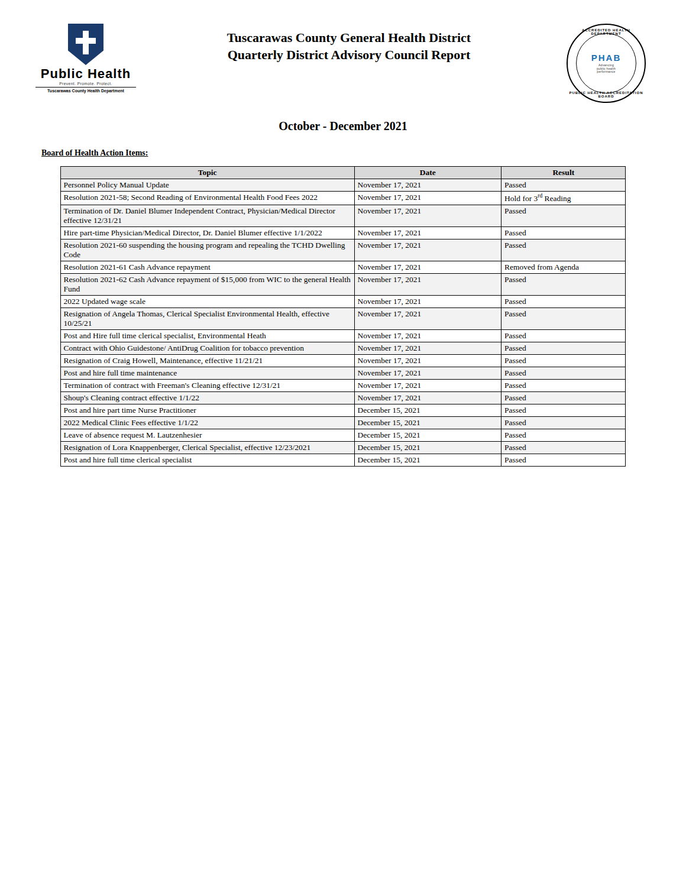Public Health
Prevent. Promote. Protect.
Tuscarawas County Health Department
Tuscarawas County General Health District
Quarterly District Advisory Council Report
ACCREDITED HEALTH DEPARTMENT
PHABAdvancing
public health
performance
PUBLIC HEALTH ACCREDITATION BOARD
October - December 2021
Board of Health Action Items:
| Topic | Date | Result |
| --- | --- | --- |
| Personnel Policy Manual Update | November 17, 2021 | Passed |
| Resolution 2021-58; Second Reading of Environmental Health Food Fees 2022 | November 17, 2021 | Hold for 3 rd Reading |
| Termination of Dr. Daniel Blumer Independent Contract, Physician/Medical Director effective 12/31/21 | November 17, 2021 | Passed |
| Hire part-time Physician/Medical Director, Dr. Daniel Blumer effective 1/1/2022 | November 17, 2021 | Passed |
| Resolution 2021-60 suspending the housing program and repealing the TCHD Dwelling Code | November 17, 2021 | Passed |
| Resolution 2021-61 Cash Advance repayment | November 17, 2021 | Removed from Agenda |
| Resolution 2021-62 Cash Advance repayment of $15,000 from WIC to the general Health Fund | November 17, 2021 | Passed |
| 2022 Updated wage scale | November 17, 2021 | Passed |
| Resignation of Angela Thomas, Clerical Specialist Environmental Health, effective 10/25/21 | November 17, 2021 | Passed |
| Post and Hire full time clerical specialist, Environmental Heath | November 17, 2021 | Passed |
| Contract with Ohio Guidestone/ AntiDrug Coalition for tobacco prevention | November 17, 2021 | Passed |
| Resignation of Craig Howell, Maintenance, effective 11/21/21 | November 17, 2021 | Passed |
| Post and hire full time maintenance | November 17, 2021 | Passed |
| Termination of contract with Freeman's Cleaning effective 12/31/21 | November 17, 2021 | Passed |
| Shoup's Cleaning contract effective 1/1/22 | November 17, 2021 | Passed |
| Post and hire part time Nurse Practitioner | December 15, 2021 | Passed |
| 2022 Medical Clinic Fees effective 1/1/22 | December 15, 2021 | Passed |
| Leave of absence request M. Lautzenhesier | December 15, 2021 | Passed |
| Resignation of Lora Knappenberger, Clerical Specialist, effective 12/23/2021 | December 15, 2021 | Passed |
| Post and hire full time clerical specialist | December 15, 2021 | Passed |